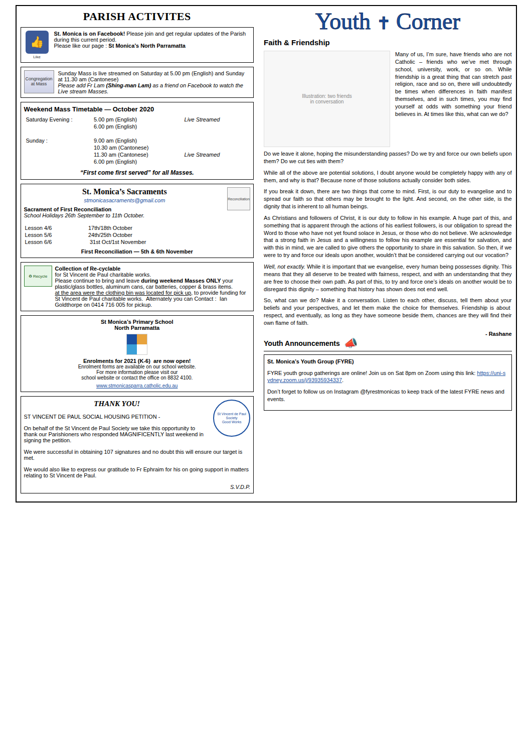PARISH ACTIVITES
👍
Like
St. Monica is on Facebook! Please join and get regular updates of the Parish during this current period.
Please like our page : St Monica’s North Parramatta
Congregation
at Mass
Sunday Mass is live streamed on Saturday at 5.00 pm (English) and Sunday at 11.30 am (Cantonese)
Please add Fr Lam (Shing-man Lam) as a friend on Facebook to watch the Live stream Masses.
Weekend Mass Timetable — October 2020
| Saturday Evening : | 5.00 pm (English) | Live Streamed |
| | 6.00 pm (English) | |
| Sunday : | 9.00 am (English) | |
| | 10.30 am (Cantonese) | |
| | 11.30 am (Cantonese) | Live Streamed |
| | 6.00 pm (English) | |
“First come first served” for all Masses.
Reconciliation
St. Monica’s Sacraments
stmonicasacraments@gmail.com
Sacrament of First Reconciliation
School Holidays 26th September to 11th October.
| Lesson 4/6 | 17th/18th October |
| Lesson 5/6 | 24th/25th October |
| Lesson 6/6 | 31st Oct/1st November |
First Reconciliation — 5th & 6th November
♻ Recycle
Collection of Re-cyclable
for St Vincent de Paul charitable works.
Please continue to bring and leave during weekend Masses ONLY your plastic/glass bottles, aluminum cans, car batteries, copper & brass items.
at the area were the clothing bin was located for pick up, to provide funding for St Vincent de Paul charitable works. Alternately you can Contact : Ian Goldthorpe on 0414 716 005 for pickup.
St Monica’s Primary School
North Parramatta
Enrolments for 2021 (K-6) are now open!
Enrolment forms are available on our school website.
For more information please visit our
school website or contact the office on 8832 4100.
www.stmonicasparra.catholic.edu.au
St Vincent de Paul Society
Good Works
THANK YOU!
ST VINCENT DE PAUL SOCIAL HOUSING PETITION -
On behalf of the St Vincent de Paul Society we take this opportunity to thank our Parishioners who responded MAGNIFICENTLY last weekend in signing the petition.
We were successful in obtaining 107 signatures and no doubt this will ensure our target is met.
We would also like to express our gratitude to Fr Ephraim for his on going support in matters relating to St Vincent de Paul.
S.V.D.P.
Youth ✝ Corner
Faith & Friendship
Illustration: two friends
in conversation
Many of us, I’m sure, have friends who are not Catholic – friends who we’ve met through school, university, work, or so on. While friendship is a great thing that can stretch past religion, race and so on, there will undoubtedly be times when differences in faith manifest themselves, and in such times, you may find yourself at odds with something your friend believes in. At times like this, what can we do?
Do we leave it alone, hoping the misunderstanding passes? Do we try and force our own beliefs upon them? Do we cut ties with them?
While all of the above are potential solutions, I doubt anyone would be completely happy with any of them, and why is that? Because none of those solutions actually consider both sides.
If you break it down, there are two things that come to mind. First, is our duty to evangelise and to spread our faith so that others may be brought to the light. And second, on the other side, is the dignity that is inherent to all human beings.
As Christians and followers of Christ, it is our duty to follow in his example. A huge part of this, and something that is apparent through the actions of his earliest followers, is our obligation to spread the Word to those who have not yet found solace in Jesus, or those who do not believe. We acknowledge that a strong faith in Jesus and a willingness to follow his example are essential for salvation, and with this in mind, we are called to give others the opportunity to share in this salvation. So then, if we were to try and force our ideals upon another, wouldn’t that be considered carrying out our vocation?
Well, not exactly. While it is important that we evangelise, every human being possesses dignity. This means that they all deserve to be treated with fairness, respect, and with an understanding that they are free to choose their own path. As part of this, to try and force one’s ideals on another would be to disregard this dignity – something that history has shown does not end well.
So, what can we do? Make it a conversation. Listen to each other, discuss, tell them about your beliefs and your perspectives, and let them make the choice for themselves. Friendship is about respect, and eventually, as long as they have someone beside them, chances are they will find their own flame of faith.
- Rashane
Youth Announcements
📣
St. Monica’s Youth Group (FYRE)
FYRE youth group gatherings are online! Join us on Sat 8pm on Zoom using this link: https://uni-sydney.zoom.us/j/93935934337.
Don’t forget to follow us on Instagram @fyrestmonicas to keep track of the latest FYRE news and events.